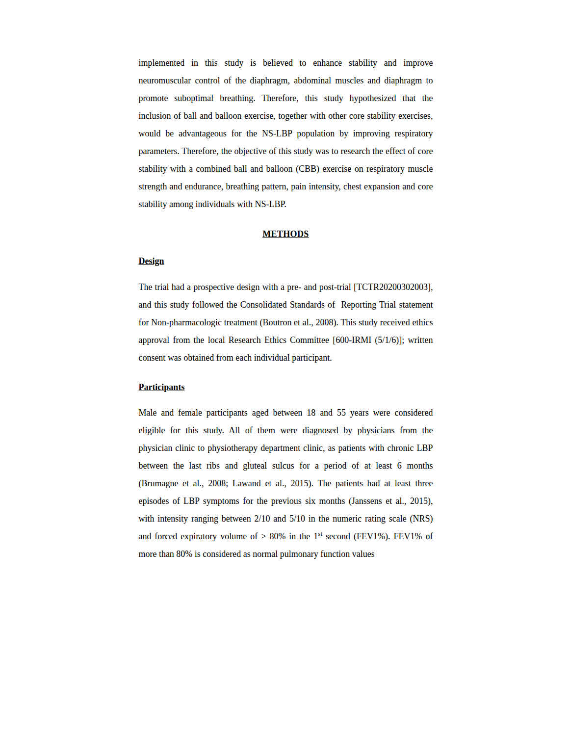implemented in this study is believed to enhance stability and improve neuromuscular control of the diaphragm, abdominal muscles and diaphragm to promote suboptimal breathing. Therefore, this study hypothesized that the inclusion of ball and balloon exercise, together with other core stability exercises, would be advantageous for the NS-LBP population by improving respiratory parameters. Therefore, the objective of this study was to research the effect of core stability with a combined ball and balloon (CBB) exercise on respiratory muscle strength and endurance, breathing pattern, pain intensity, chest expansion and core stability among individuals with NS-LBP.
METHODS
Design
The trial had a prospective design with a pre- and post-trial [TCTR20200302003], and this study followed the Consolidated Standards of Reporting Trial statement for Non-pharmacologic treatment (Boutron et al., 2008). This study received ethics approval from the local Research Ethics Committee [600-IRMI (5/1/6)]; written consent was obtained from each individual participant.
Participants
Male and female participants aged between 18 and 55 years were considered eligible for this study. All of them were diagnosed by physicians from the physician clinic to physiotherapy department clinic, as patients with chronic LBP between the last ribs and gluteal sulcus for a period of at least 6 months (Brumagne et al., 2008; Lawand et al., 2015). The patients had at least three episodes of LBP symptoms for the previous six months (Janssens et al., 2015), with intensity ranging between 2/10 and 5/10 in the numeric rating scale (NRS) and forced expiratory volume of > 80% in the 1st second (FEV1%). FEV1% of more than 80% is considered as normal pulmonary function values